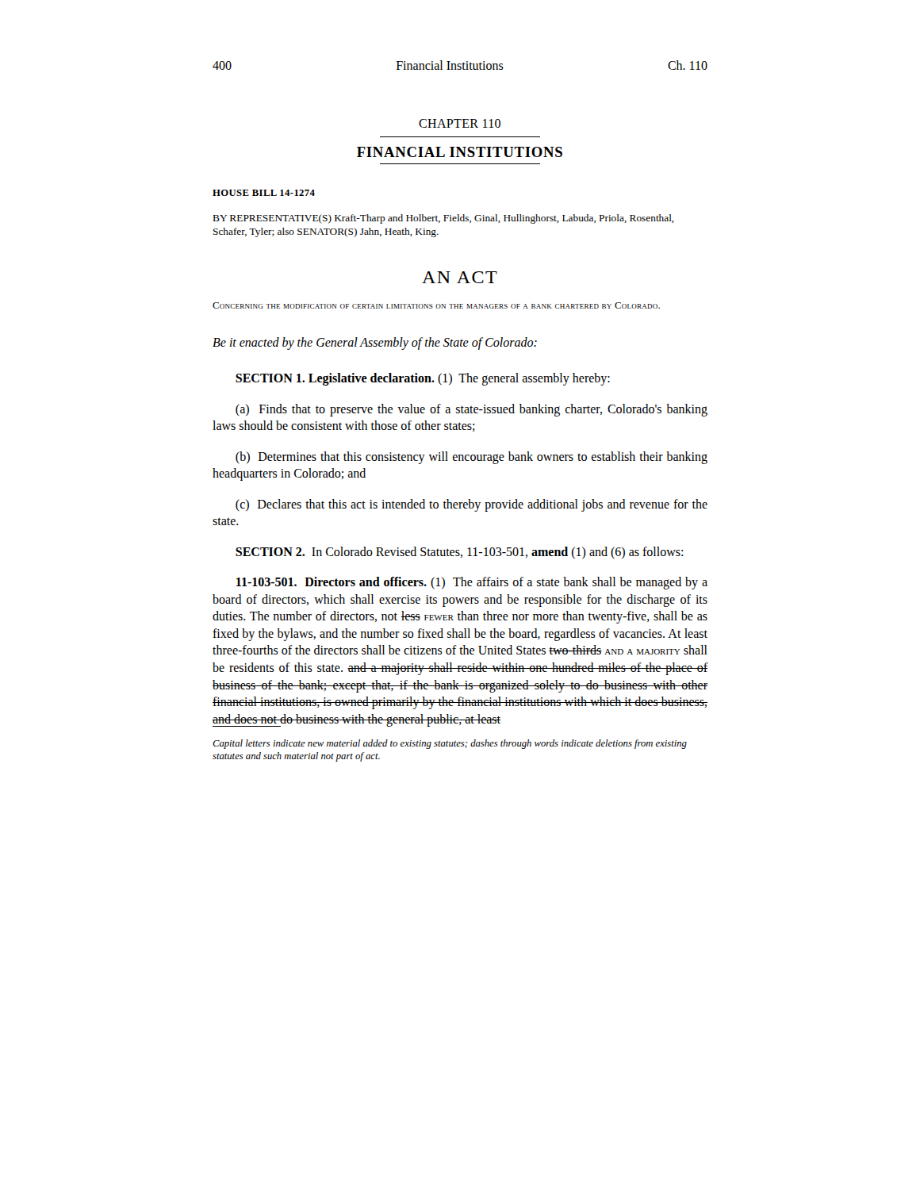400 Financial Institutions Ch. 110
CHAPTER 110
FINANCIAL INSTITUTIONS
HOUSE BILL 14-1274
BY REPRESENTATIVE(S) Kraft-Tharp and Holbert, Fields, Ginal, Hullinghorst, Labuda, Priola, Rosenthal, Schafer, Tyler; also SENATOR(S) Jahn, Heath, King.
AN ACT
Concerning the modification of certain limitations on the managers of a bank chartered by Colorado.
Be it enacted by the General Assembly of the State of Colorado:
SECTION 1. Legislative declaration. (1) The general assembly hereby:
(a) Finds that to preserve the value of a state-issued banking charter, Colorado's banking laws should be consistent with those of other states;
(b) Determines that this consistency will encourage bank owners to establish their banking headquarters in Colorado; and
(c) Declares that this act is intended to thereby provide additional jobs and revenue for the state.
SECTION 2. In Colorado Revised Statutes, 11-103-501, amend (1) and (6) as follows:
11-103-501. Directors and officers. (1) The affairs of a state bank shall be managed by a board of directors, which shall exercise its powers and be responsible for the discharge of its duties. The number of directors, not less fewer than three nor more than twenty-five, shall be as fixed by the bylaws, and the number so fixed shall be the board, regardless of vacancies. At least three-fourths of the directors shall be citizens of the United States two-thirds and a majority shall be residents of this state. and a majority shall reside within one hundred miles of the place of business of the bank; except that, if the bank is organized solely to do business with other financial institutions, is owned primarily by the financial institutions with which it does business, and does not do business with the general public, at least
Capital letters indicate new material added to existing statutes; dashes through words indicate deletions from existing statutes and such material not part of act.